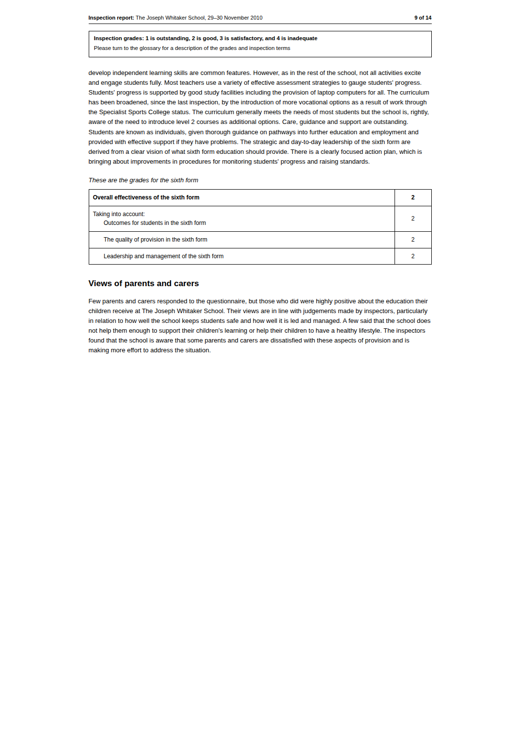Inspection report: The Joseph Whitaker School, 29–30 November 2010
9 of 14
Inspection grades: 1 is outstanding, 2 is good, 3 is satisfactory, and 4 is inadequate
Please turn to the glossary for a description of the grades and inspection terms
develop independent learning skills are common features. However, as in the rest of the school, not all activities excite and engage students fully. Most teachers use a variety of effective assessment strategies to gauge students' progress. Students' progress is supported by good study facilities including the provision of laptop computers for all. The curriculum has been broadened, since the last inspection, by the introduction of more vocational options as a result of work through the Specialist Sports College status. The curriculum generally meets the needs of most students but the school is, rightly, aware of the need to introduce level 2 courses as additional options. Care, guidance and support are outstanding. Students are known as individuals, given thorough guidance on pathways into further education and employment and provided with effective support if they have problems. The strategic and day-to-day leadership of the sixth form are derived from a clear vision of what sixth form education should provide. There is a clearly focused action plan, which is bringing about improvements in procedures for monitoring students' progress and raising standards.
These are the grades for the sixth form
| Overall effectiveness of the sixth form | 2 |
| Taking into account: Outcomes for students in the sixth form | 2 |
| The quality of provision in the sixth form | 2 |
| Leadership and management of the sixth form | 2 |
Views of parents and carers
Few parents and carers responded to the questionnaire, but those who did were highly positive about the education their children receive at The Joseph Whitaker School. Their views are in line with judgements made by inspectors, particularly in relation to how well the school keeps students safe and how well it is led and managed. A few said that the school does not help them enough to support their children's learning or help their children to have a healthy lifestyle. The inspectors found that the school is aware that some parents and carers are dissatisfied with these aspects of provision and is making more effort to address the situation.